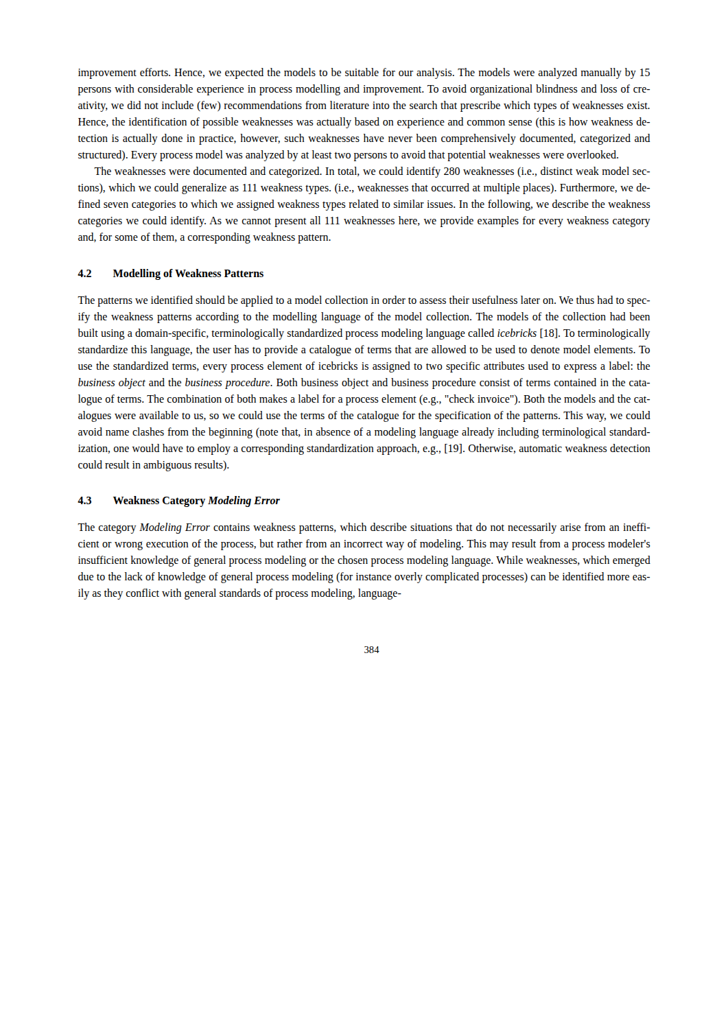improvement efforts. Hence, we expected the models to be suitable for our analysis. The models were analyzed manually by 15 persons with considerable experience in process modelling and improvement. To avoid organizational blindness and loss of creativity, we did not include (few) recommendations from literature into the search that prescribe which types of weaknesses exist. Hence, the identification of possible weaknesses was actually based on experience and common sense (this is how weakness detection is actually done in practice, however, such weaknesses have never been comprehensively documented, categorized and structured). Every process model was analyzed by at least two persons to avoid that potential weaknesses were overlooked.
The weaknesses were documented and categorized. In total, we could identify 280 weaknesses (i.e., distinct weak model sections), which we could generalize as 111 weakness types. (i.e., weaknesses that occurred at multiple places). Furthermore, we defined seven categories to which we assigned weakness types related to similar issues. In the following, we describe the weakness categories we could identify. As we cannot present all 111 weaknesses here, we provide examples for every weakness category and, for some of them, a corresponding weakness pattern.
4.2 Modelling of Weakness Patterns
The patterns we identified should be applied to a model collection in order to assess their usefulness later on. We thus had to specify the weakness patterns according to the modelling language of the model collection. The models of the collection had been built using a domain-specific, terminologically standardized process modeling language called icebricks [18]. To terminologically standardize this language, the user has to provide a catalogue of terms that are allowed to be used to denote model elements. To use the standardized terms, every process element of icebricks is assigned to two specific attributes used to express a label: the business object and the business procedure. Both business object and business procedure consist of terms contained in the catalogue of terms. The combination of both makes a label for a process element (e.g., "check invoice"). Both the models and the catalogues were available to us, so we could use the terms of the catalogue for the specification of the patterns. This way, we could avoid name clashes from the beginning (note that, in absence of a modeling language already including terminological standardization, one would have to employ a corresponding standardization approach, e.g., [19]. Otherwise, automatic weakness detection could result in ambiguous results).
4.3 Weakness Category Modeling Error
The category Modeling Error contains weakness patterns, which describe situations that do not necessarily arise from an inefficient or wrong execution of the process, but rather from an incorrect way of modeling. This may result from a process modeler's insufficient knowledge of general process modeling or the chosen process modeling language. While weaknesses, which emerged due to the lack of knowledge of general process modeling (for instance overly complicated processes) can be identified more easily as they conflict with general standards of process modeling, language-
384